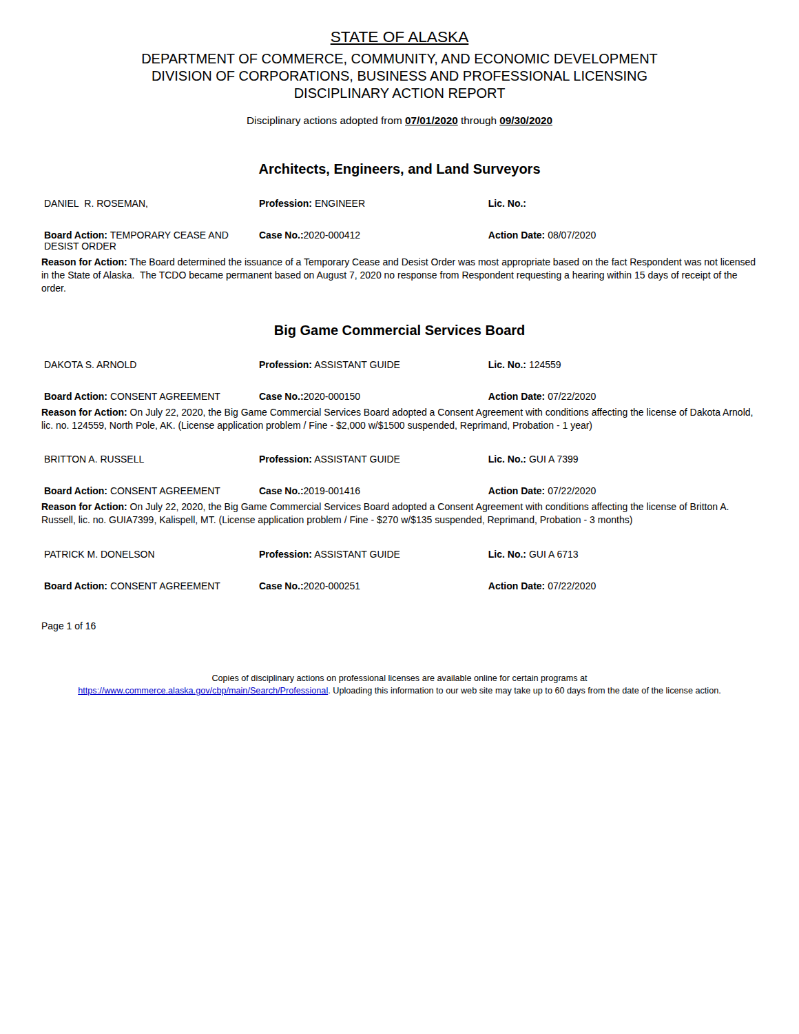STATE OF ALASKA
DEPARTMENT OF COMMERCE, COMMUNITY, AND ECONOMIC DEVELOPMENT
DIVISION OF CORPORATIONS, BUSINESS AND PROFESSIONAL LICENSING
DISCIPLINARY ACTION REPORT
Disciplinary actions adopted from 07/01/2020 through 09/30/2020
Architects, Engineers, and Land Surveyors
| DANIEL R. ROSEMAN, | Profession: ENGINEER | Lic. No.: |
| Board Action: TEMPORARY CEASE AND DESIST ORDER | Case No.: 2020-000412 | Action Date: 08/07/2020 |
Reason for Action: The Board determined the issuance of a Temporary Cease and Desist Order was most appropriate based on the fact Respondent was not licensed in the State of Alaska. The TCDO became permanent based on August 7, 2020 no response from Respondent requesting a hearing within 15 days of receipt of the order.
Big Game Commercial Services Board
| DAKOTA S. ARNOLD | Profession: ASSISTANT GUIDE | Lic. No.: 124559 |
| Board Action: CONSENT AGREEMENT | Case No.: 2020-000150 | Action Date: 07/22/2020 |
Reason for Action: On July 22, 2020, the Big Game Commercial Services Board adopted a Consent Agreement with conditions affecting the license of Dakota Arnold, lic. no. 124559, North Pole, AK. (License application problem / Fine - $2,000 w/$1500 suspended, Reprimand, Probation - 1 year)
| BRITTON A. RUSSELL | Profession: ASSISTANT GUIDE | Lic. No.: GUI A 7399 |
| Board Action: CONSENT AGREEMENT | Case No.: 2019-001416 | Action Date: 07/22/2020 |
Reason for Action: On July 22, 2020, the Big Game Commercial Services Board adopted a Consent Agreement with conditions affecting the license of Britton A. Russell, lic. no. GUIA7399, Kalispell, MT. (License application problem / Fine - $270 w/$135 suspended, Reprimand, Probation - 3 months)
| PATRICK M. DONELSON | Profession: ASSISTANT GUIDE | Lic. No.: GUI A 6713 |
| Board Action: CONSENT AGREEMENT | Case No.: 2020-000251 | Action Date: 07/22/2020 |
Page 1 of 16
Copies of disciplinary actions on professional licenses are available online for certain programs at
https://www.commerce.alaska.gov/cbp/main/Search/Professional. Uploading this information to our web site may take up to 60 days from the date of the license action.